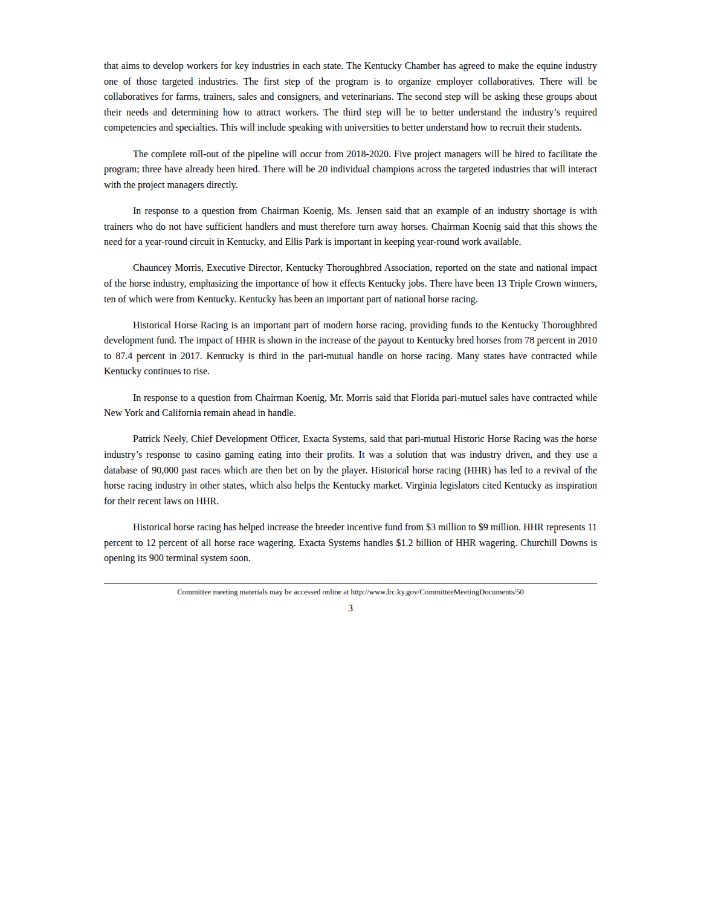that aims to develop workers for key industries in each state. The Kentucky Chamber has agreed to make the equine industry one of those targeted industries. The first step of the program is to organize employer collaboratives. There will be collaboratives for farms, trainers, sales and consigners, and veterinarians. The second step will be asking these groups about their needs and determining how to attract workers. The third step will be to better understand the industry’s required competencies and specialties. This will include speaking with universities to better understand how to recruit their students.
The complete roll-out of the pipeline will occur from 2018-2020. Five project managers will be hired to facilitate the program; three have already been hired. There will be 20 individual champions across the targeted industries that will interact with the project managers directly.
In response to a question from Chairman Koenig, Ms. Jensen said that an example of an industry shortage is with trainers who do not have sufficient handlers and must therefore turn away horses. Chairman Koenig said that this shows the need for a year-round circuit in Kentucky, and Ellis Park is important in keeping year-round work available.
Chauncey Morris, Executive Director, Kentucky Thoroughbred Association, reported on the state and national impact of the horse industry, emphasizing the importance of how it effects Kentucky jobs. There have been 13 Triple Crown winners, ten of which were from Kentucky. Kentucky has been an important part of national horse racing.
Historical Horse Racing is an important part of modern horse racing, providing funds to the Kentucky Thoroughbred development fund. The impact of HHR is shown in the increase of the payout to Kentucky bred horses from 78 percent in 2010 to 87.4 percent in 2017. Kentucky is third in the pari-mutual handle on horse racing. Many states have contracted while Kentucky continues to rise.
In response to a question from Chairman Koenig, Mr. Morris said that Florida pari-mutuel sales have contracted while New York and California remain ahead in handle.
Patrick Neely, Chief Development Officer, Exacta Systems, said that pari-mutual Historic Horse Racing was the horse industry’s response to casino gaming eating into their profits. It was a solution that was industry driven, and they use a database of 90,000 past races which are then bet on by the player. Historical horse racing (HHR) has led to a revival of the horse racing industry in other states, which also helps the Kentucky market. Virginia legislators cited Kentucky as inspiration for their recent laws on HHR.
Historical horse racing has helped increase the breeder incentive fund from $3 million to $9 million. HHR represents 11 percent to 12 percent of all horse race wagering. Exacta Systems handles $1.2 billion of HHR wagering. Churchill Downs is opening its 900 terminal system soon.
Committee meeting materials may be accessed online at http://www.lrc.ky.gov/CommitteeMeetingDocuments/50 3